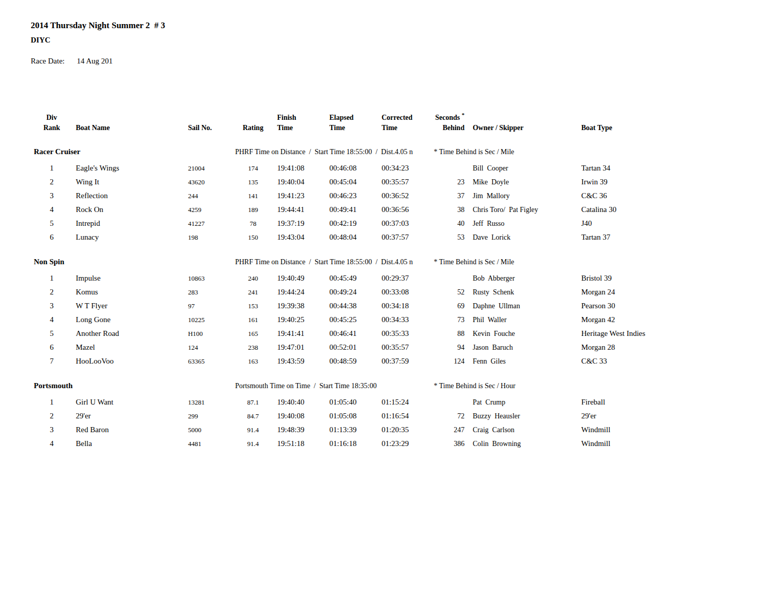2014 Thursday Night Summer 2 # 3
DIYC
Race Date: 14 Aug 201
| Div | | | | Finish | Elapsed | Corrected | Seconds * | | |
| --- | --- | --- | --- | --- | --- | --- | --- | --- | --- |
| Rank | Boat Name | Sail No. | Rating | Time | Time | Time | Behind | Owner / Skipper | Boat Type |
| Racer Cruiser | PHRF Time on Distance / Start Time 18:55:00 / Dist.4.05 n | * Time Behind is Sec / Mile |
| 1 | Eagle's Wings | 21004 | 174 | 19:41:08 | 00:46:08 | 00:34:23 | | Bill Cooper | Tartan 34 |
| 2 | Wing It | 43620 | 135 | 19:40:04 | 00:45:04 | 00:35:57 | 23 | Mike Doyle | Irwin 39 |
| 3 | Reflection | 244 | 141 | 19:41:23 | 00:46:23 | 00:36:52 | 37 | Jim Mallory | C&C 36 |
| 4 | Rock On | 4259 | 189 | 19:44:41 | 00:49:41 | 00:36:56 | 38 | Chris Toro/ Pat Figley | Catalina 30 |
| 5 | Intrepid | 41227 | 78 | 19:37:19 | 00:42:19 | 00:37:03 | 40 | Jeff Russo | J40 |
| 6 | Lunacy | 198 | 150 | 19:43:04 | 00:48:04 | 00:37:57 | 53 | Dave Lorick | Tartan 37 |
| Non Spin | PHRF Time on Distance / Start Time 18:55:00 / Dist.4.05 n | * Time Behind is Sec / Mile |
| 1 | Impulse | 10863 | 240 | 19:40:49 | 00:45:49 | 00:29:37 | | Bob Abberger | Bristol 39 |
| 2 | Komus | 283 | 241 | 19:44:24 | 00:49:24 | 00:33:08 | 52 | Rusty Schenk | Morgan 24 |
| 3 | W T Flyer | 97 | 153 | 19:39:38 | 00:44:38 | 00:34:18 | 69 | Daphne Ullman | Pearson 30 |
| 4 | Long Gone | 10225 | 161 | 19:40:25 | 00:45:25 | 00:34:33 | 73 | Phil Waller | Morgan 42 |
| 5 | Another Road | H100 | 165 | 19:41:41 | 00:46:41 | 00:35:33 | 88 | Kevin Fouche | Heritage West Indies |
| 6 | Mazel | 124 | 238 | 19:47:01 | 00:52:01 | 00:35:57 | 94 | Jason Baruch | Morgan 28 |
| 7 | HooLooVoo | 63365 | 163 | 19:43:59 | 00:48:59 | 00:37:59 | 124 | Fenn Giles | C&C 33 |
| Portsmouth | Portsmouth Time on Time / Start Time 18:35:00 | * Time Behind is Sec / Hour |
| 1 | Girl U Want | 13281 | 87.1 | 19:40:40 | 01:05:40 | 01:15:24 | | Pat Crump | Fireball |
| 2 | 29'er | 299 | 84.7 | 19:40:08 | 01:05:08 | 01:16:54 | 72 | Buzzy Heausler | 29'er |
| 3 | Red Baron | 5000 | 91.4 | 19:48:39 | 01:13:39 | 01:20:35 | 247 | Craig Carlson | Windmill |
| 4 | Bella | 4481 | 91.4 | 19:51:18 | 01:16:18 | 01:23:29 | 386 | Colin Browning | Windmill |